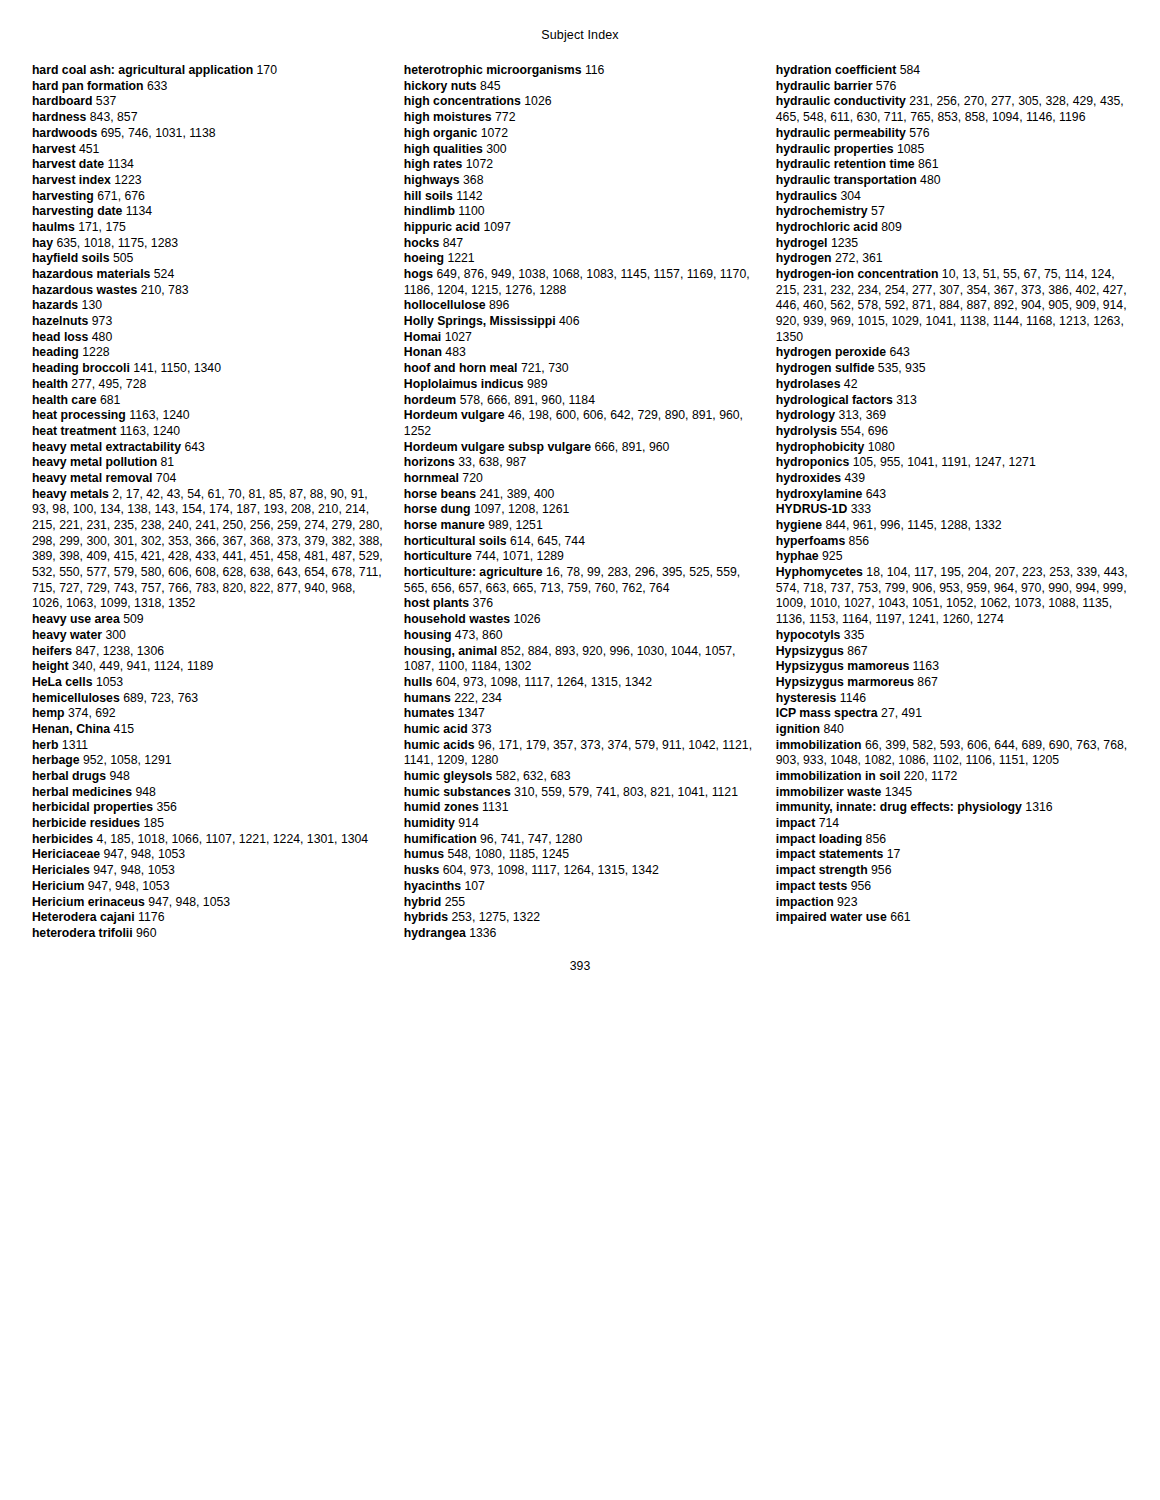Subject Index
hard coal ash: agricultural application 170
hard pan formation 633
hardboard 537
hardness 843, 857
hardwoods 695, 746, 1031, 1138
harvest 451
harvest date 1134
harvest index 1223
harvesting 671, 676
harvesting date 1134
haulms 171, 175
hay 635, 1018, 1175, 1283
hayfield soils 505
hazardous materials 524
hazardous wastes 210, 783
hazards 130
hazelnuts 973
head loss 480
heading 1228
heading broccoli 141, 1150, 1340
health 277, 495, 728
health care 681
heat processing 1163, 1240
heat treatment 1163, 1240
heavy metal extractability 643
heavy metal pollution 81
heavy metal removal 704
heavy metals 2, 17, 42, 43, 54, 61, 70, 81, 85, 87, 88, 90, 91, 93, 98, 100, 134, 138, 143, 154, 174, 187, 193, 208, 210, 214, 215, 221, 231, 235, 238, 240, 241, 250, 256, 259, 274, 279, 280, 298, 299, 300, 301, 302, 353, 366, 367, 368, 373, 379, 382, 388, 389, 398, 409, 415, 421, 428, 433, 441, 451, 458, 481, 487, 529, 532, 550, 577, 579, 580, 606, 608, 628, 638, 643, 654, 678, 711, 715, 727, 729, 743, 757, 766, 783, 820, 822, 877, 940, 968, 1026, 1063, 1099, 1318, 1352
heavy use area 509
heavy water 300
heifers 847, 1238, 1306
height 340, 449, 941, 1124, 1189
HeLa cells 1053
hemicelluloses 689, 723, 763
hemp 374, 692
Henan, China 415
herb 1311
herbage 952, 1058, 1291
herbal drugs 948
herbal medicines 948
herbicidal properties 356
herbicide residues 185
herbicides 4, 185, 1018, 1066, 1107, 1221, 1224, 1301, 1304
Hericiaceae 947, 948, 1053
Hericiales 947, 948, 1053
Hericium 947, 948, 1053
Hericium erinaceus 947, 948, 1053
Heterodera cajani 1176
heterodera trifolii 960
heterotrophic microorganisms 116
hickory nuts 845
high concentrations 1026
high moistures 772
high organic 1072
high qualities 300
high rates 1072
highways 368
hill soils 1142
hindlimb 1100
hippuric acid 1097
hocks 847
hoeing 1221
hogs 649, 876, 949, 1038, 1068, 1083, 1145, 1157, 1169, 1170, 1186, 1204, 1215, 1276, 1288
hollocellulose 896
Holly Springs, Mississippi 406
Homai 1027
Honan 483
hoof and horn meal 721, 730
Hoplolaimus indicus 989
hordeum 578, 666, 891, 960, 1184
Hordeum vulgare 46, 198, 600, 606, 642, 729, 890, 891, 960, 1252
Hordeum vulgare subsp vulgare 666, 891, 960
horizons 33, 638, 987
hornmeal 720
horse beans 241, 389, 400
horse dung 1097, 1208, 1261
horse manure 989, 1251
horticultural soils 614, 645, 744
horticulture 744, 1071, 1289
horticulture: agriculture 16, 78, 99, 283, 296, 395, 525, 559, 565, 656, 657, 663, 665, 713, 759, 760, 762, 764
host plants 376
household wastes 1026
housing 473, 860
housing, animal 852, 884, 893, 920, 996, 1030, 1044, 1057, 1087, 1100, 1184, 1302
hulls 604, 973, 1098, 1117, 1264, 1315, 1342
humans 222, 234
humates 1347
humic acid 373
humic acids 96, 171, 179, 357, 373, 374, 579, 911, 1042, 1121, 1141, 1209, 1280
humic gleysols 582, 632, 683
humic substances 310, 559, 579, 741, 803, 821, 1041, 1121
humid zones 1131
humidity 914
humification 96, 741, 747, 1280
humus 548, 1080, 1185, 1245
husks 604, 973, 1098, 1117, 1264, 1315, 1342
hyacinths 107
hybrid 255
hybrids 253, 1275, 1322
hydrangea 1336
hydration coefficient 584
hydraulic barrier 576
hydraulic conductivity 231, 256, 270, 277, 305, 328, 429, 435, 465, 548, 611, 630, 711, 765, 853, 858, 1094, 1146, 1196
hydraulic permeability 576
hydraulic properties 1085
hydraulic retention time 861
hydraulic transportation 480
hydraulics 304
hydrochemistry 57
hydrochloric acid 809
hydrogel 1235
hydrogen 272, 361
hydrogen-ion concentration 10, 13, 51, 55, 67, 75, 114, 124, 215, 231, 232, 234, 254, 277, 307, 354, 367, 373, 386, 402, 427, 446, 460, 562, 578, 592, 871, 884, 887, 892, 904, 905, 909, 914, 920, 939, 969, 1015, 1029, 1041, 1138, 1144, 1168, 1213, 1263, 1350
hydrogen peroxide 643
hydrogen sulfide 535, 935
hydrolases 42
hydrological factors 313
hydrology 313, 369
hydrolysis 554, 696
hydrophobicity 1080
hydroponics 105, 955, 1041, 1191, 1247, 1271
hydroxides 439
hydroxylamine 643
HYDRUS-1D 333
hygiene 844, 961, 996, 1145, 1288, 1332
hyperfoams 856
hyphae 925
Hyphomycetes 18, 104, 117, 195, 204, 207, 223, 253, 339, 443, 574, 718, 737, 753, 799, 906, 953, 959, 964, 970, 990, 994, 999, 1009, 1010, 1027, 1043, 1051, 1052, 1062, 1073, 1088, 1135, 1136, 1153, 1164, 1197, 1241, 1260, 1274
hypocotyls 335
Hypsizygus 867
Hypsizygus mamoreus 1163
Hypsizygus marmoreus 867
hysteresis 1146
ICP mass spectra 27, 491
ignition 840
immobilization 66, 399, 582, 593, 606, 644, 689, 690, 763, 768, 903, 933, 1048, 1082, 1086, 1102, 1106, 1151, 1205
immobilization in soil 220, 1172
immobilizer waste 1345
immunity, innate: drug effects: physiology 1316
impact 714
impact loading 856
impact statements 17
impact strength 956
impact tests 956
impaction 923
impaired water use 661
393